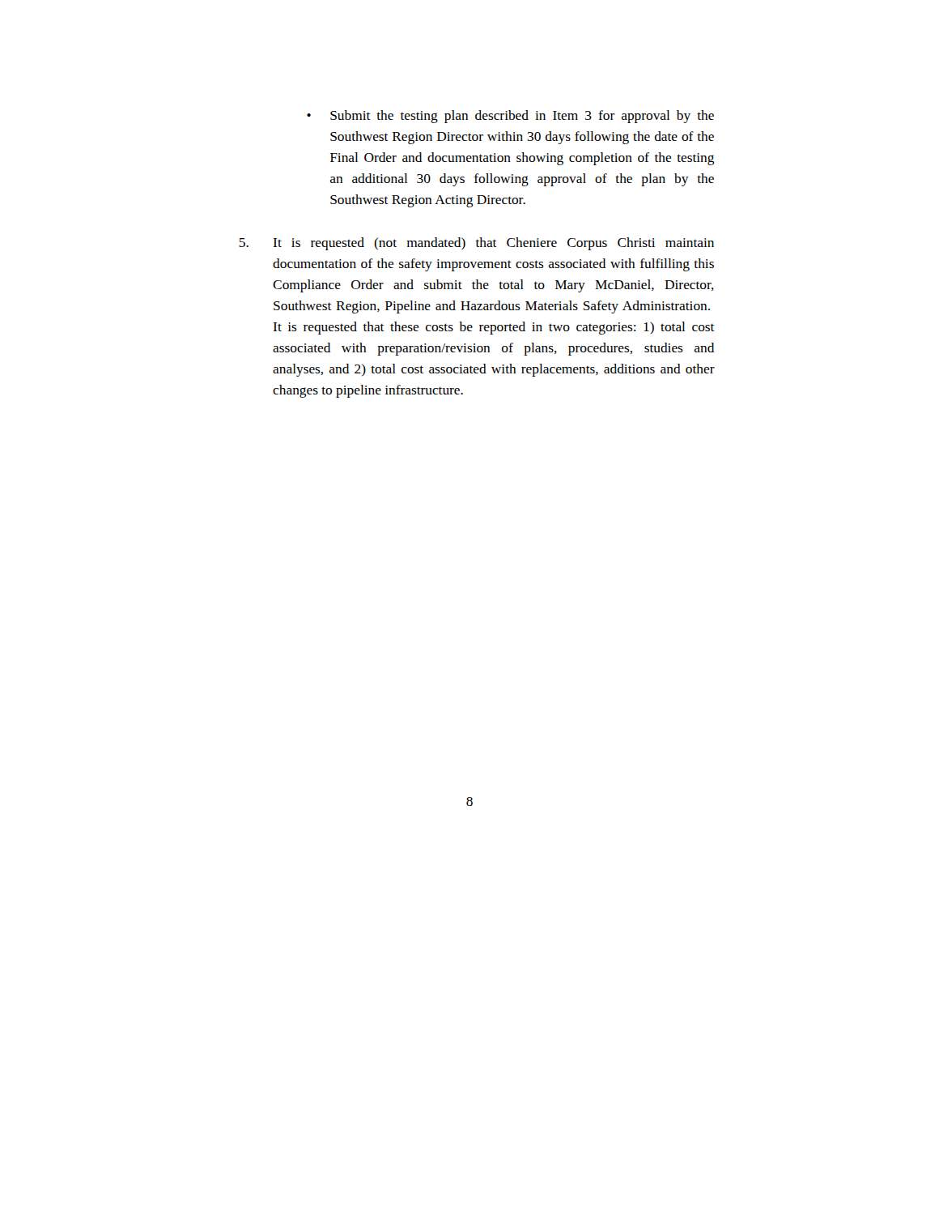•
Submit the testing plan described in Item 3 for approval by the Southwest Region Director within 30 days following the date of the Final Order and documentation showing completion of the testing an additional 30 days following approval of the plan by the Southwest Region Acting Director.
5.
It is requested (not mandated) that Cheniere Corpus Christi maintain documentation of the safety improvement costs associated with fulfilling this Compliance Order and submit the total to Mary McDaniel, Director, Southwest Region, Pipeline and Hazardous Materials Safety Administration. It is requested that these costs be reported in two categories: 1) total cost associated with preparation/revision of plans, procedures, studies and analyses, and 2) total cost associated with replacements, additions and other changes to pipeline infrastructure.
8